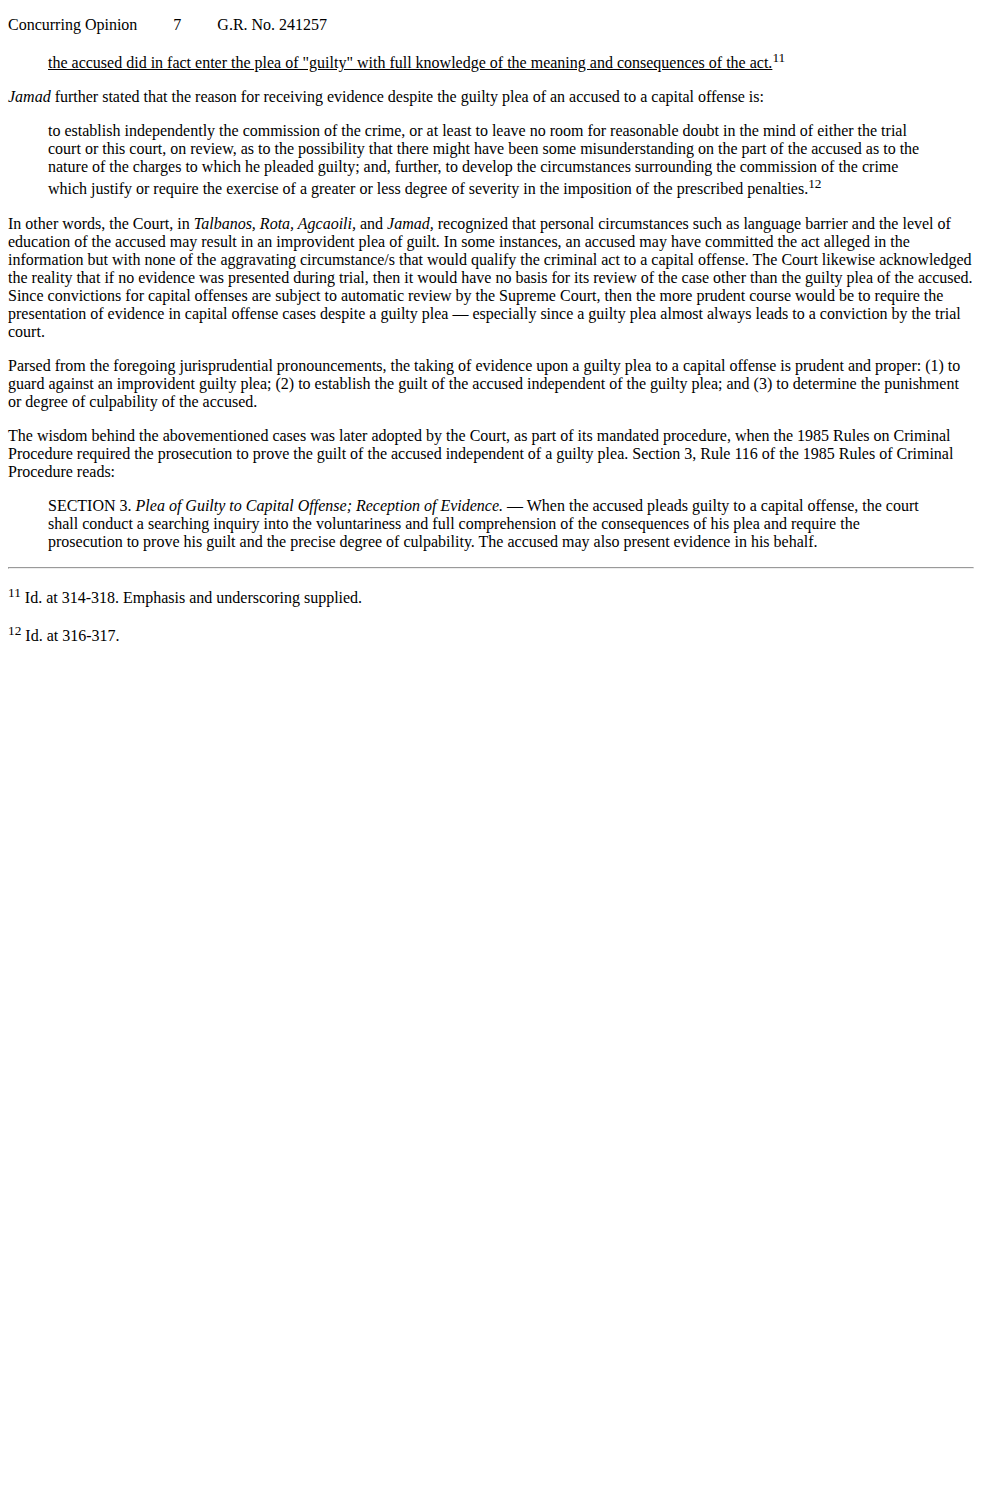Concurring Opinion 7 G.R. No. 241257
the accused did in fact enter the plea of "guilty" with full knowledge of the meaning and consequences of the act.11
Jamad further stated that the reason for receiving evidence despite the guilty plea of an accused to a capital offense is:
to establish independently the commission of the crime, or at least to leave no room for reasonable doubt in the mind of either the trial court or this court, on review, as to the possibility that there might have been some misunderstanding on the part of the accused as to the nature of the charges to which he pleaded guilty; and, further, to develop the circumstances surrounding the commission of the crime which justify or require the exercise of a greater or less degree of severity in the imposition of the prescribed penalties.12
In other words, the Court, in Talbanos, Rota, Agcaoili, and Jamad, recognized that personal circumstances such as language barrier and the level of education of the accused may result in an improvident plea of guilt. In some instances, an accused may have committed the act alleged in the information but with none of the aggravating circumstance/s that would qualify the criminal act to a capital offense. The Court likewise acknowledged the reality that if no evidence was presented during trial, then it would have no basis for its review of the case other than the guilty plea of the accused. Since convictions for capital offenses are subject to automatic review by the Supreme Court, then the more prudent course would be to require the presentation of evidence in capital offense cases despite a guilty plea — especially since a guilty plea almost always leads to a conviction by the trial court.
Parsed from the foregoing jurisprudential pronouncements, the taking of evidence upon a guilty plea to a capital offense is prudent and proper: (1) to guard against an improvident guilty plea; (2) to establish the guilt of the accused independent of the guilty plea; and (3) to determine the punishment or degree of culpability of the accused.
The wisdom behind the abovementioned cases was later adopted by the Court, as part of its mandated procedure, when the 1985 Rules on Criminal Procedure required the prosecution to prove the guilt of the accused independent of a guilty plea. Section 3, Rule 116 of the 1985 Rules of Criminal Procedure reads:
SECTION 3. Plea of Guilty to Capital Offense; Reception of Evidence. — When the accused pleads guilty to a capital offense, the court shall conduct a searching inquiry into the voluntariness and full comprehension of the consequences of his plea and require the prosecution to prove his guilt and the precise degree of culpability. The accused may also present evidence in his behalf.
11 Id. at 314-318. Emphasis and underscoring supplied.
12 Id. at 316-317.